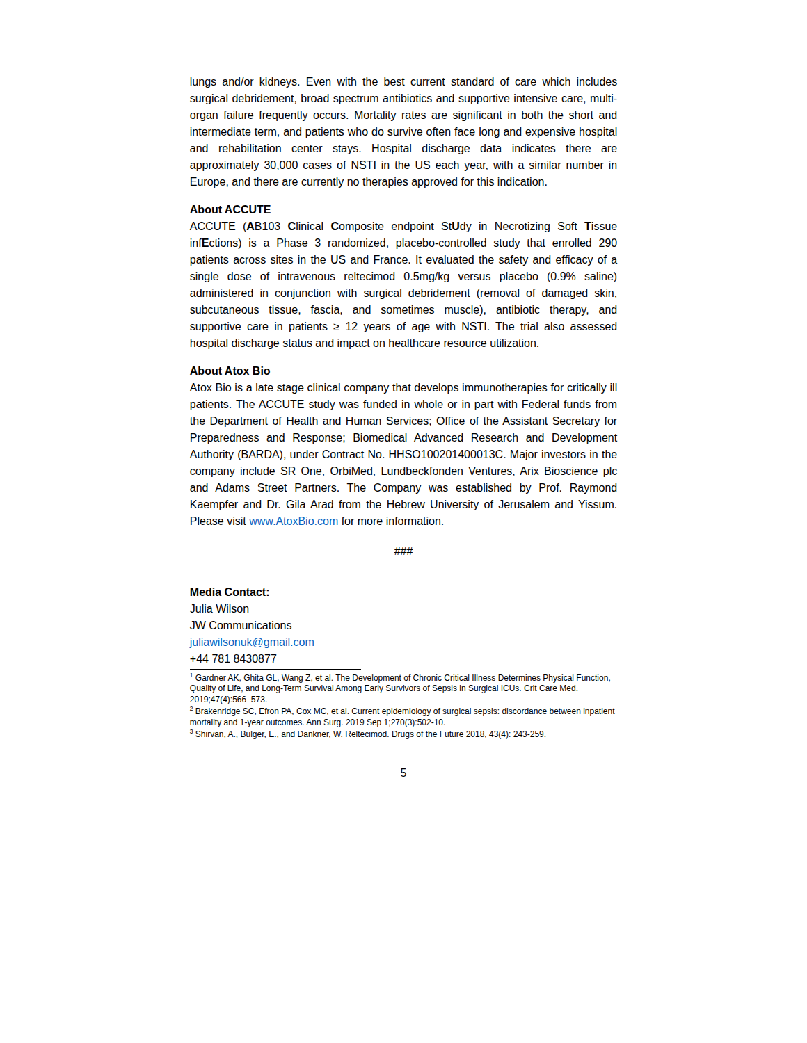lungs and/or kidneys. Even with the best current standard of care which includes surgical debridement, broad spectrum antibiotics and supportive intensive care, multi-organ failure frequently occurs. Mortality rates are significant in both the short and intermediate term, and patients who do survive often face long and expensive hospital and rehabilitation center stays. Hospital discharge data indicates there are approximately 30,000 cases of NSTI in the US each year, with a similar number in Europe, and there are currently no therapies approved for this indication.
About ACCUTE
ACCUTE (AB103 Clinical Composite endpoint StUdy in Necrotizing Soft Tissue infEctions) is a Phase 3 randomized, placebo-controlled study that enrolled 290 patients across sites in the US and France. It evaluated the safety and efficacy of a single dose of intravenous reltecimod 0.5mg/kg versus placebo (0.9% saline) administered in conjunction with surgical debridement (removal of damaged skin, subcutaneous tissue, fascia, and sometimes muscle), antibiotic therapy, and supportive care in patients ≥ 12 years of age with NSTI. The trial also assessed hospital discharge status and impact on healthcare resource utilization.
About Atox Bio
Atox Bio is a late stage clinical company that develops immunotherapies for critically ill patients. The ACCUTE study was funded in whole or in part with Federal funds from the Department of Health and Human Services; Office of the Assistant Secretary for Preparedness and Response; Biomedical Advanced Research and Development Authority (BARDA), under Contract No. HHSO100201400013C. Major investors in the company include SR One, OrbiMed, Lundbeckfonden Ventures, Arix Bioscience plc and Adams Street Partners. The Company was established by Prof. Raymond Kaempfer and Dr. Gila Arad from the Hebrew University of Jerusalem and Yissum. Please visit www.AtoxBio.com for more information.
###
Media Contact:
Julia Wilson
JW Communications
juliawilsonuk@gmail.com
+44 781 8430877
1 Gardner AK, Ghita GL, Wang Z, et al. The Development of Chronic Critical Illness Determines Physical Function, Quality of Life, and Long-Term Survival Among Early Survivors of Sepsis in Surgical ICUs. Crit Care Med. 2019;47(4):566–573.
2 Brakenridge SC, Efron PA, Cox MC, et al. Current epidemiology of surgical sepsis: discordance between inpatient mortality and 1-year outcomes. Ann Surg. 2019 Sep 1;270(3):502-10.
3 Shirvan, A., Bulger, E., and Dankner, W. Reltecimod. Drugs of the Future 2018, 43(4): 243-259.
5